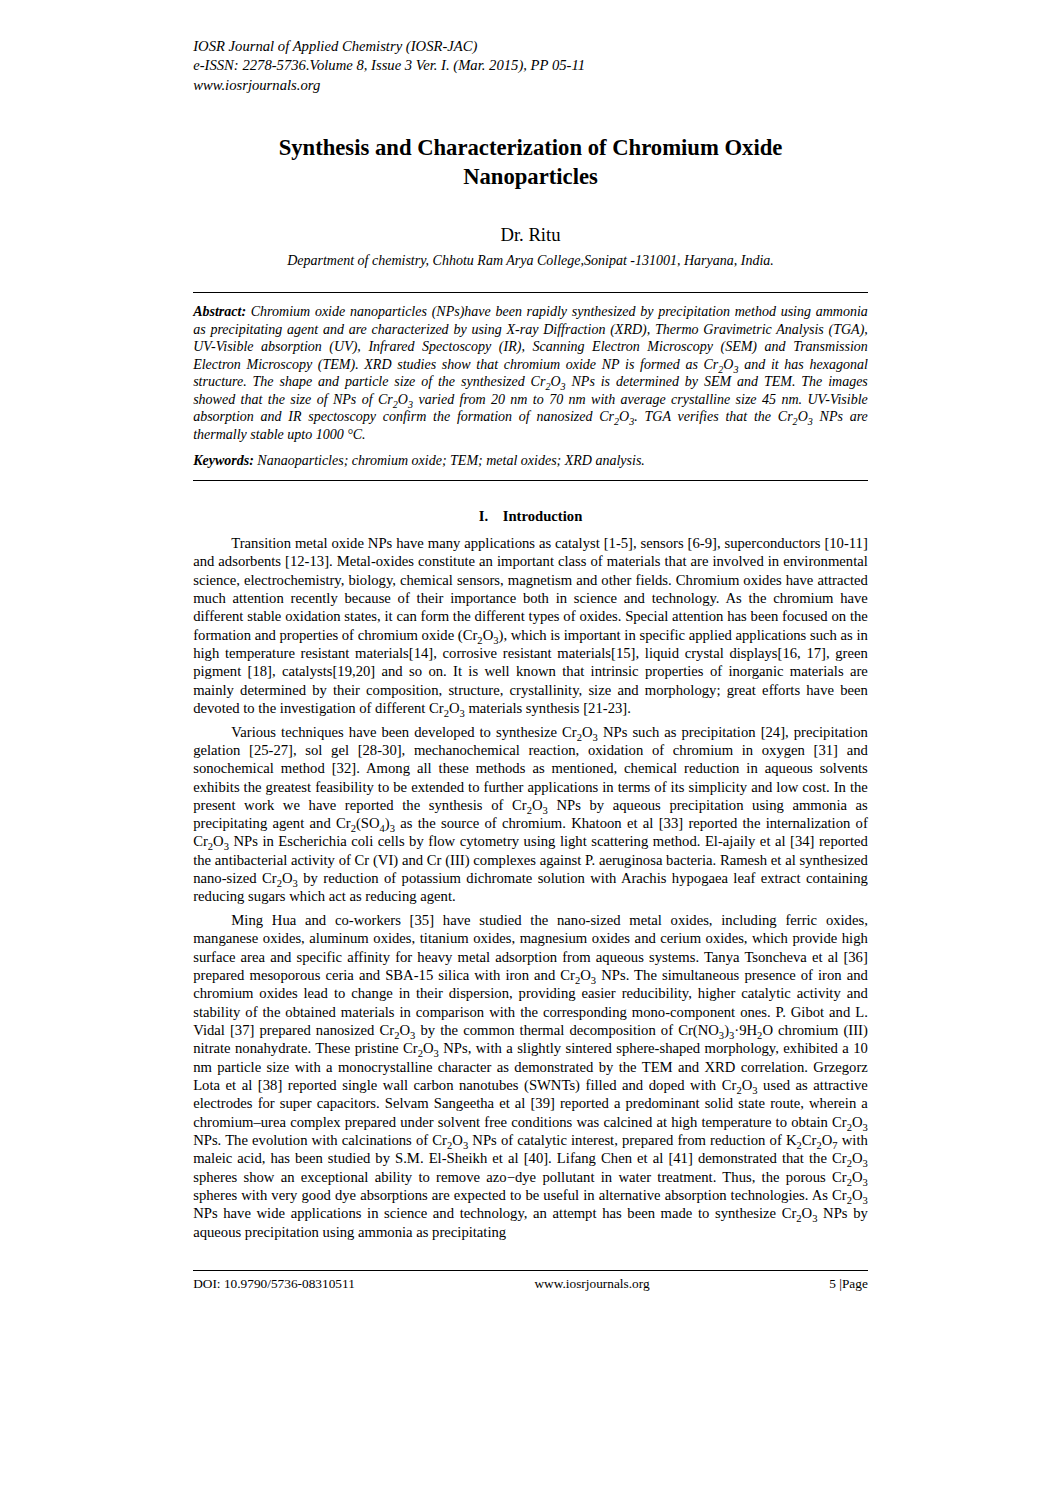IOSR Journal of Applied Chemistry (IOSR-JAC)
e-ISSN: 2278-5736.Volume 8, Issue 3 Ver. I. (Mar. 2015), PP 05-11
www.iosrjournals.org
Synthesis and Characterization of Chromium Oxide
Nanoparticles
Dr. Ritu
Department of chemistry, Chhotu Ram Arya College,Sonipat -131001, Haryana, India.
Abstract: Chromium oxide nanoparticles (NPs)have been rapidly synthesized by precipitation method using ammonia as precipitating agent and are characterized by using X-ray Diffraction (XRD), Thermo Gravimetric Analysis (TGA), UV-Visible absorption (UV), Infrared Spectoscopy (IR), Scanning Electron Microscopy (SEM) and Transmission Electron Microscopy (TEM). XRD studies show that chromium oxide NP is formed as Cr2O3 and it has hexagonal structure. The shape and particle size of the synthesized Cr2O3 NPs is determined by SEM and TEM. The images showed that the size of NPs of Cr2O3 varied from 20 nm to 70 nm with average crystalline size 45 nm. UV-Visible absorption and IR spectoscopy confirm the formation of nanosized Cr2O3. TGA verifies that the Cr2O3 NPs are thermally stable upto 1000 °C.
Keywords: Nanaoparticles; chromium oxide; TEM; metal oxides; XRD analysis.
I. Introduction
Transition metal oxide NPs have many applications as catalyst [1-5], sensors [6-9], superconductors [10-11] and adsorbents [12-13]. Metal-oxides constitute an important class of materials that are involved in environmental science, electrochemistry, biology, chemical sensors, magnetism and other fields. Chromium oxides have attracted much attention recently because of their importance both in science and technology. As the chromium have different stable oxidation states, it can form the different types of oxides. Special attention has been focused on the formation and properties of chromium oxide (Cr2O3), which is important in specific applied applications such as in high temperature resistant materials[14], corrosive resistant materials[15], liquid crystal displays[16, 17], green pigment [18], catalysts[19,20] and so on. It is well known that intrinsic properties of inorganic materials are mainly determined by their composition, structure, crystallinity, size and morphology; great efforts have been devoted to the investigation of different Cr2O3 materials synthesis [21-23].
Various techniques have been developed to synthesize Cr2O3 NPs such as precipitation [24], precipitation gelation [25-27], sol gel [28-30], mechanochemical reaction, oxidation of chromium in oxygen [31] and sonochemical method [32]. Among all these methods as mentioned, chemical reduction in aqueous solvents exhibits the greatest feasibility to be extended to further applications in terms of its simplicity and low cost. In the present work we have reported the synthesis of Cr2O3 NPs by aqueous precipitation using ammonia as precipitating agent and Cr2(SO4)3 as the source of chromium. Khatoon et al [33] reported the internalization of Cr2O3 NPs in Escherichia coli cells by flow cytometry using light scattering method. El-ajaily et al [34] reported the antibacterial activity of Cr (VI) and Cr (III) complexes against P. aeruginosa bacteria. Ramesh et al synthesized nano-sized Cr2O3 by reduction of potassium dichromate solution with Arachis hypogaea leaf extract containing reducing sugars which act as reducing agent.
Ming Hua and co-workers [35] have studied the nano-sized metal oxides, including ferric oxides, manganese oxides, aluminum oxides, titanium oxides, magnesium oxides and cerium oxides, which provide high surface area and specific affinity for heavy metal adsorption from aqueous systems. Tanya Tsoncheva et al [36] prepared mesoporous ceria and SBA-15 silica with iron and Cr2O3 NPs. The simultaneous presence of iron and chromium oxides lead to change in their dispersion, providing easier reducibility, higher catalytic activity and stability of the obtained materials in comparison with the corresponding mono-component ones. P. Gibot and L. Vidal [37] prepared nanosized Cr2O3 by the common thermal decomposition of Cr(NO3)3·9H2O chromium (III) nitrate nonahydrate. These pristine Cr2O3 NPs, with a slightly sintered sphere-shaped morphology, exhibited a 10 nm particle size with a monocrystalline character as demonstrated by the TEM and XRD correlation. Grzegorz Lota et al [38] reported single wall carbon nanotubes (SWNTs) filled and doped with Cr2O3 used as attractive electrodes for super capacitors. Selvam Sangeetha et al [39] reported a predominant solid state route, wherein a chromium–urea complex prepared under solvent free conditions was calcined at high temperature to obtain Cr2O3 NPs. The evolution with calcinations of Cr2O3 NPs of catalytic interest, prepared from reduction of K2Cr2O7 with maleic acid, has been studied by S.M. El-Sheikh et al [40]. Lifang Chen et al [41] demonstrated that the Cr2O3 spheres show an exceptional ability to remove azo−dye pollutant in water treatment. Thus, the porous Cr2O3 spheres with very good dye absorptions are expected to be useful in alternative absorption technologies. As Cr2O3 NPs have wide applications in science and technology, an attempt has been made to synthesize Cr2O3 NPs by aqueous precipitation using ammonia as precipitating
DOI: 10.9790/5736-08310511 www.iosrjournals.org 5 |Page